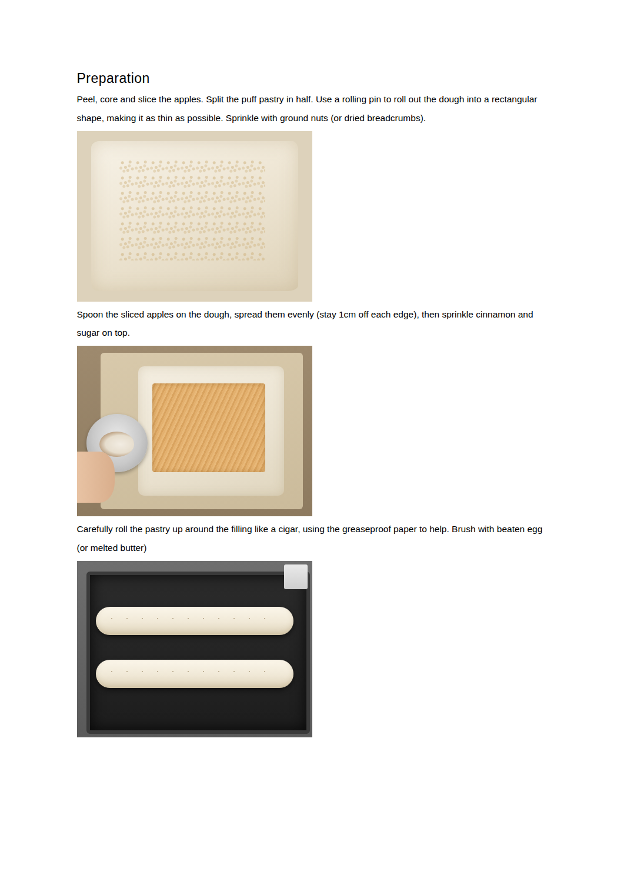Preparation
Peel, core and slice the apples. Split the puff pastry in half. Use a rolling pin to roll out the dough into a rectangular shape, making it as thin as possible. Sprinkle with ground nuts (or dried breadcrumbs).
Spoon the sliced apples on the dough, spread them evenly (stay 1cm off each edge), then sprinkle cinnamon and sugar on top.
Carefully roll the pastry up around the filling like a cigar, using the greaseproof paper to help. Brush with beaten egg (or melted butter)